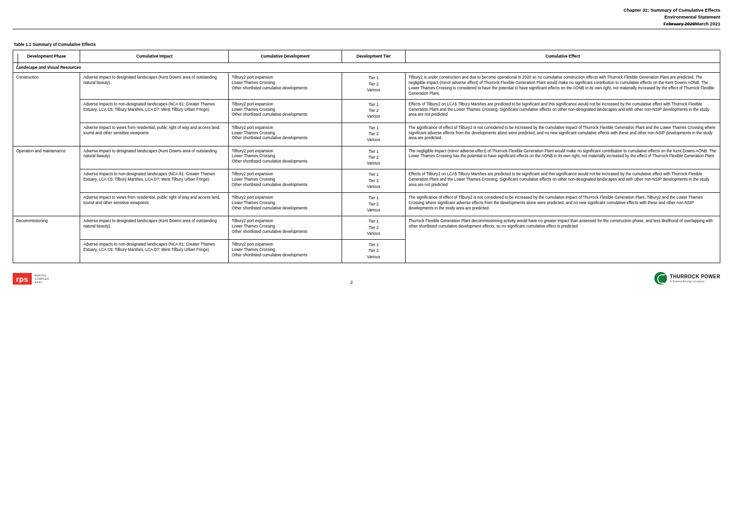Chapter 32: Summary of Cumulative Effects
Environmental Statement
February 2020 March 2021
Table 1.1 Summary of Cumulative Effects
| Development Phase | Cumulative Impact | Cumulative Development | Development Tier | Cumulative Effect |
| --- | --- | --- | --- | --- |
| Landscape and Visual Resources |
| Construction | Adverse impact to designated landscapes (Kent Downs area of outstanding natural beauty). | Tilbury2 port expansion Lower Thames Crossing Other shortlisted cumulative developments | Tier 1 Tier 2 Various | Tilbury2 is under construction and due to become operational in 2020 so no cumulative construction effects with Thurrock Flexible Generation Plant are predicted. The negligible impact (minor adverse effect) of Thurrock Flexible Generation Plant would make no significant contribution to cumulative effects on the Kent Downs AONB. The Lower Thames Crossing is considered to have the potential to have significant effects on the AONB in its own right, not materially increased by the effect of Thurrock Flexible Generation Plant. |
| Adverse impacts to non-designated landscapes (NCA 81: Greater Thames Estuary, LCA C5: Tilbury Marshes, LCA D7: West Tilbury Urban Fringe). | Tilbury2 port expansion Lower Thames Crossing Other shortlisted cumulative developments | Tier 1 Tier 2 Various | Effects of Tilbury2 on LCA5 Tilbury Marshes are predicted to be significant and this significance would not be increased by the cumulative effect with Thurrock Flexible Generation Plant and the Lower Thames Crossing. Significant cumulative effects on other non-designated landscapes and with other non-NSIP developments in the study area are not predicted |
| Adverse impact to views from residential, public right of way and access land, tourist and other sensitive viewpoints | Tilbury2 port expansion Lower Thames Crossing Other shortlisted cumulative developments | Tier 1 Tier 2 Various | The significance of effect of Tilbury2 is not considered to be increased by the cumulative impact of Thurrock Flexible Generation Plant and the Lower Thames Crossing where significant adverse effects from the developments alone were predicted, and no new significant cumulative effects with these and other non-NSIP developments in the study area are predicted. |
| Operation and maintenance | Adverse impact to designated landscapes (Kent Downs area of outstanding natural beauty). | Tilbury2 port expansion Lower Thames Crossing Other shortlisted cumulative developments | Tier 1 Tier 2 Various | The negligible impact (minor adverse effect) of Thurrock Flexible Generation Plant would make no significant contribution to cumulative effects on the Kent Downs AONB. The Lower Thames Crossing has the potential to have significant effects on the AONB in its own right, not materially increased by the effect of Thurrock Flexible Generation Plant. |
| Adverse impacts to non-designated landscapes (NCA 81: Greater Thames Estuary, LCA C5: Tilbury Marshes, LCA D7: West Tilbury Urban Fringe). | Tilbury2 port expansion Lower Thames Crossing Other shortlisted cumulative developments | Tier 1 Tier 2 Various | Effects of Tilbury2 on LCA5 Tilbury Marshes are predicted to be significant and this significance would not be increased by the cumulative effect with Thurrock Flexible Generation Plant and the Lower Thames Crossing. Significant cumulative effects on other non-designated landscapes and with other non-NSIP developments in the study area are not predicted |
| Adverse impact to views from residential, public right of way and access land, tourist and other sensitive viewpoints | Tilbury2 port expansion Lower Thames Crossing Other shortlisted cumulative developments | Tier 1 Tier 2 Various | The significance of effect of Tilbury2 is not considered to be increased by the cumulative impact of Thurrock Flexible Generation Plant, Tilbury2 and the Lower Thames Crossing where significant adverse effects from the developments alone were predicted, and no new significant cumulative effects with these and other non-NSIP developments in the study area are predicted. |
| Decommissioning | Adverse impact to designated landscapes (Kent Downs area of outstanding natural beauty). | Tilbury2 port expansion Lower Thames Crossing Other shortlisted cumulative developments | Tier 1 Tier 2 Various | Thurrock Flexible Generation Plant decommissioning activity would have no greater impact than assessed for the construction phase, and less likelihood of overlapping with other shortlisted cumulative development effects, so no significant cumulative effect is predicted |
| Adverse impacts to non-designated landscapes (NCA 81: Greater Thames Estuary, LCA C5: Tilbury Marshes, LCA D7: West Tilbury Urban Fringe). | Tilbury2 port expansion Lower Thames Crossing Other shortlisted cumulative developments | Tier 1 Tier 2 Various |
rps
MAKING
COMPLEX
EASY
2
THURROCK POWER
A Statera Energy company